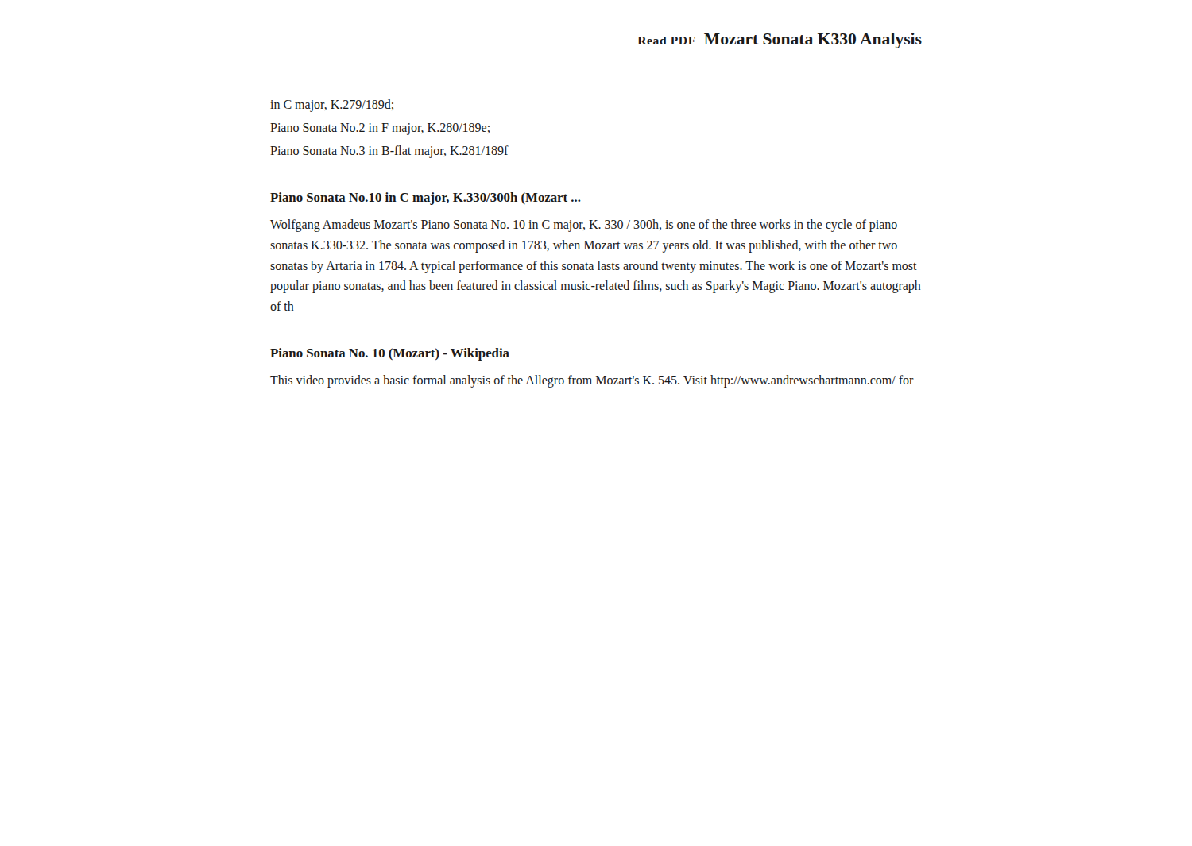Read PDF Mozart Sonata K330 Analysis
in C major, K.279/189d;
Piano Sonata No.2 in F major, K.280/189e;
Piano Sonata No.3 in B-flat major, K.281/189f
Piano Sonata No.10 in C major, K.330/300h (Mozart ...
Wolfgang Amadeus Mozart's Piano Sonata No. 10 in C major, K. 330 / 300h, is one of the three works in the cycle of piano sonatas K.330-332. The sonata was composed in 1783, when Mozart was 27 years old. It was published, with the other two sonatas by Artaria in 1784. A typical performance of this sonata lasts around twenty minutes. The work is one of Mozart's most popular piano sonatas, and has been featured in classical music-related films, such as Sparky's Magic Piano. Mozart's autograph of th
Piano Sonata No. 10 (Mozart) - Wikipedia
This video provides a basic formal analysis of the Allegro from Mozart's K. 545. Visit http://www.andrewschartmann.com/ for